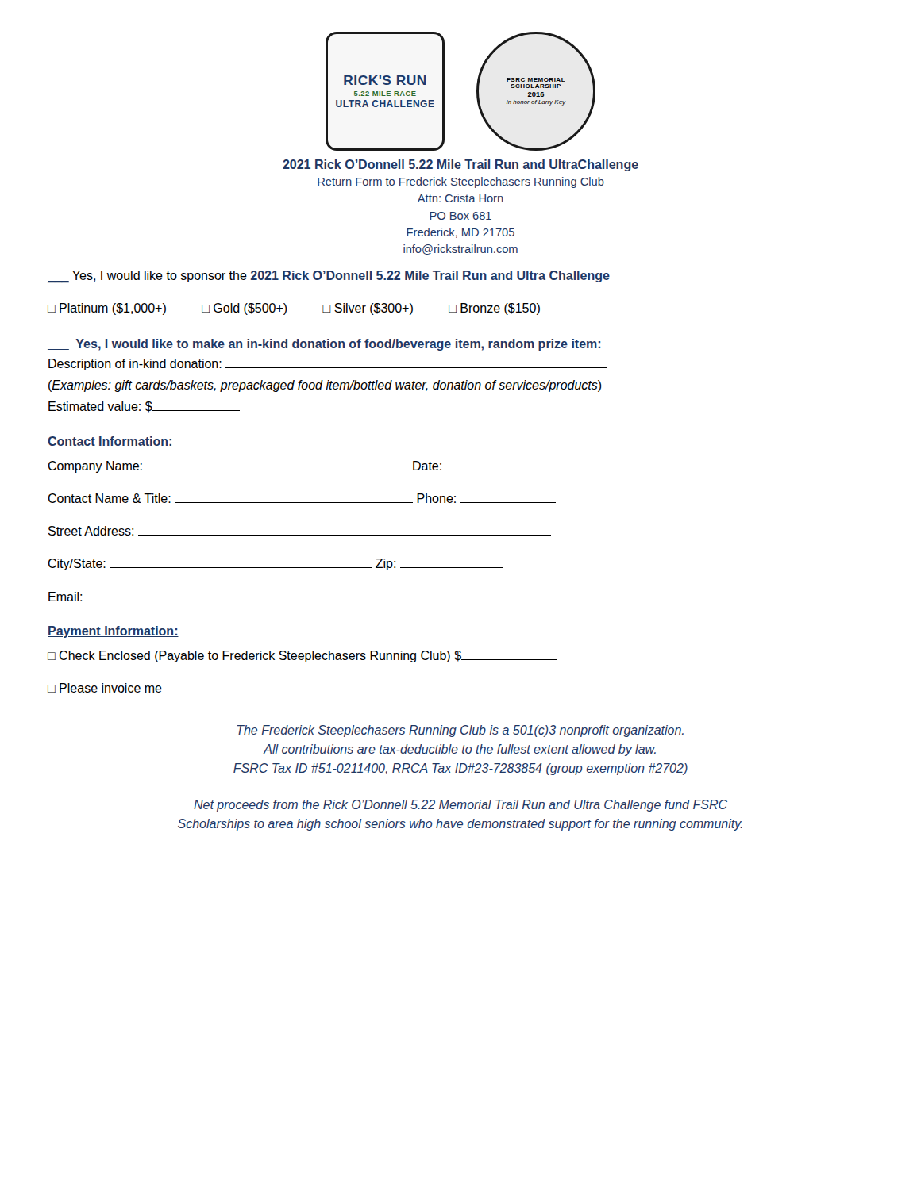RICK'S RUN
5.22 MILE RACE
ULTRA CHALLENGE
FSRC MEMORIAL SCHOLARSHIP
2016
in honor of Larry Key
2021 Rick O’Donnell 5.22 Mile Trail Run and UltraChallenge
Return Form to Frederick Steeplechasers Running Club
Attn: Crista Horn
PO Box 681
Frederick, MD 21705
info@rickstrailrun.com
___ Yes, I would like to sponsor the 2021 Rick O’Donnell 5.22 Mile Trail Run and Ultra Challenge
□ Platinum ($1,000+) □ Gold ($500+) □ Silver ($300+) □ Bronze ($150)
___ Yes, I would like to make an in-kind donation of food/beverage item, random prize item:
Description of in-kind donation:
(Examples: gift cards/baskets, prepackaged food item/bottled water, donation of services/products)
Estimated value: $
Contact Information:
Company Name: Date:
Contact Name & Title: Phone:
Street Address:
City/State: Zip:
Email:
Payment Information:
□ Check Enclosed (Payable to Frederick Steeplechasers Running Club) $
□ Please invoice me
The Frederick Steeplechasers Running Club is a 501(c)3 nonprofit organization.
All contributions are tax-deductible to the fullest extent allowed by law.
FSRC Tax ID #51-0211400, RRCA Tax ID#23-7283854 (group exemption #2702)
Net proceeds from the Rick O’Donnell 5.22 Memorial Trail Run and Ultra Challenge fund FSRC
Scholarships to area high school seniors who have demonstrated support for the running community.